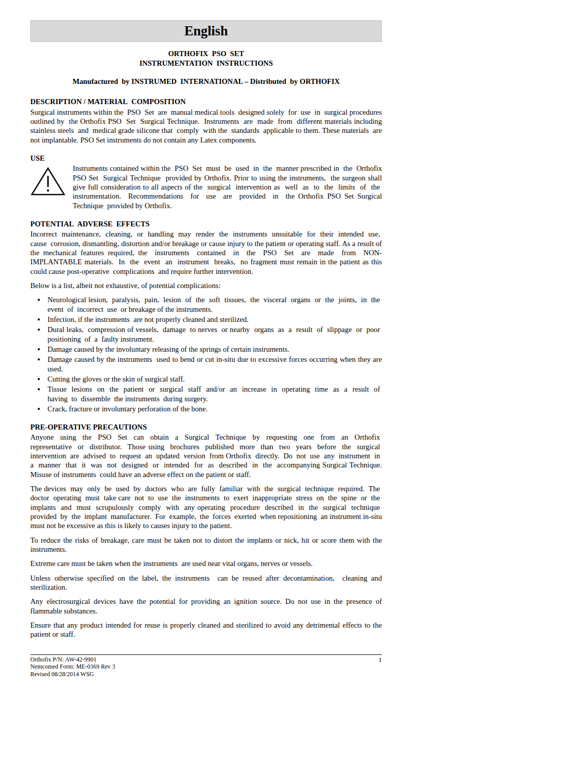English
ORTHOFIX PSO SET INSTRUMENTATION INSTRUCTIONS
Manufactured by INSTRUMED INTERNATIONAL – Distributed by ORTHOFIX
Description / Material Composition
Surgical instruments within the PSO Set are manual medical tools designed solely for use in surgical procedures outlined by the Orthofix PSO Set Surgical Technique. Instruments are made from different materials including stainless steels and medical grade silicone that comply with the standards applicable to them. These materials are not implantable. PSO Set instruments do not contain any Latex components.
Use
Instruments contained within the PSO Set must be used in the manner prescribed in the Orthofix PSO Set Surgical Technique provided by Orthofix. Prior to using the instruments, the surgeon shall give full consideration to all aspects of the surgical intervention as well as to the limits of the instrumentation. Recommendations for use are provided in the Orthofix PSO Set Surgical Technique provided by Orthofix.
Potential Adverse Effects
Incorrect maintenance, cleaning, or handling may render the instruments unsuitable for their intended use, cause corrosion, dismantling, distortion and/or breakage or cause injury to the patient or operating staff. As a result of the mechanical features required, the instruments contained in the PSO Set are made from NON-IMPLANTABLE materials. In the event an instrument breaks, no fragment must remain in the patient as this could cause post-operative complications and require further intervention.
Below is a list, albeit not exhaustive, of potential complications:
Neurological lesion, paralysis, pain, lesion of the soft tissues, the visceral organs or the joints, in the event of incorrect use or breakage of the instruments.
Infection, if the instruments are not properly cleaned and sterilized.
Dural leaks, compression of vessels, damage to nerves or nearby organs as a result of slippage or poor positioning of a faulty instrument.
Damage caused by the involuntary releasing of the springs of certain instruments.
Damage caused by the instruments used to bend or cut in-situ due to excessive forces occurring when they are used.
Cutting the gloves or the skin of surgical staff.
Tissue lesions on the patient or surgical staff and/or an increase in operating time as a result of having to dissemble the instruments during surgery.
Crack, fracture or involuntary perforation of the bone.
Pre-Operative Precautions
Anyone using the PSO Set can obtain a Surgical Technique by requesting one from an Orthofix representative or distributor. Those using brochures published more than two years before the surgical intervention are advised to request an updated version from Orthofix directly. Do not use any instrument in a manner that it was not designed or intended for as described in the accompanying Surgical Technique. Misuse of instruments could have an adverse effect on the patient or staff.
The devices may only be used by doctors who are fully familiar with the surgical technique required. The doctor operating must take care not to use the instruments to exert inappropriate stress on the spine or the implants and must scrupulously comply with any operating procedure described in the surgical technique provided by the implant manufacturer. For example, the forces exerted when repositioning an instrument in-situ must not be excessive as this is likely to causes injury to the patient.
To reduce the risks of breakage, care must be taken not to distort the implants or nick, hit or score them with the instruments.
Extreme care must be taken when the instruments are used near vital organs, nerves or vessels.
Unless otherwise specified on the label, the instruments can be reused after decontamination, cleaning and sterilization.
Any electrosurgical devices have the potential for providing an ignition source. Do not use in the presence of flammable substances.
Ensure that any product intended for reuse is properly cleaned and sterilized to avoid any detrimental effects to the patient or staff.
Orthofix P/N: AW-42-9901
Nemcomed Form: ME-0369 Rev 3
Revised 08/28/2014 WSG
1